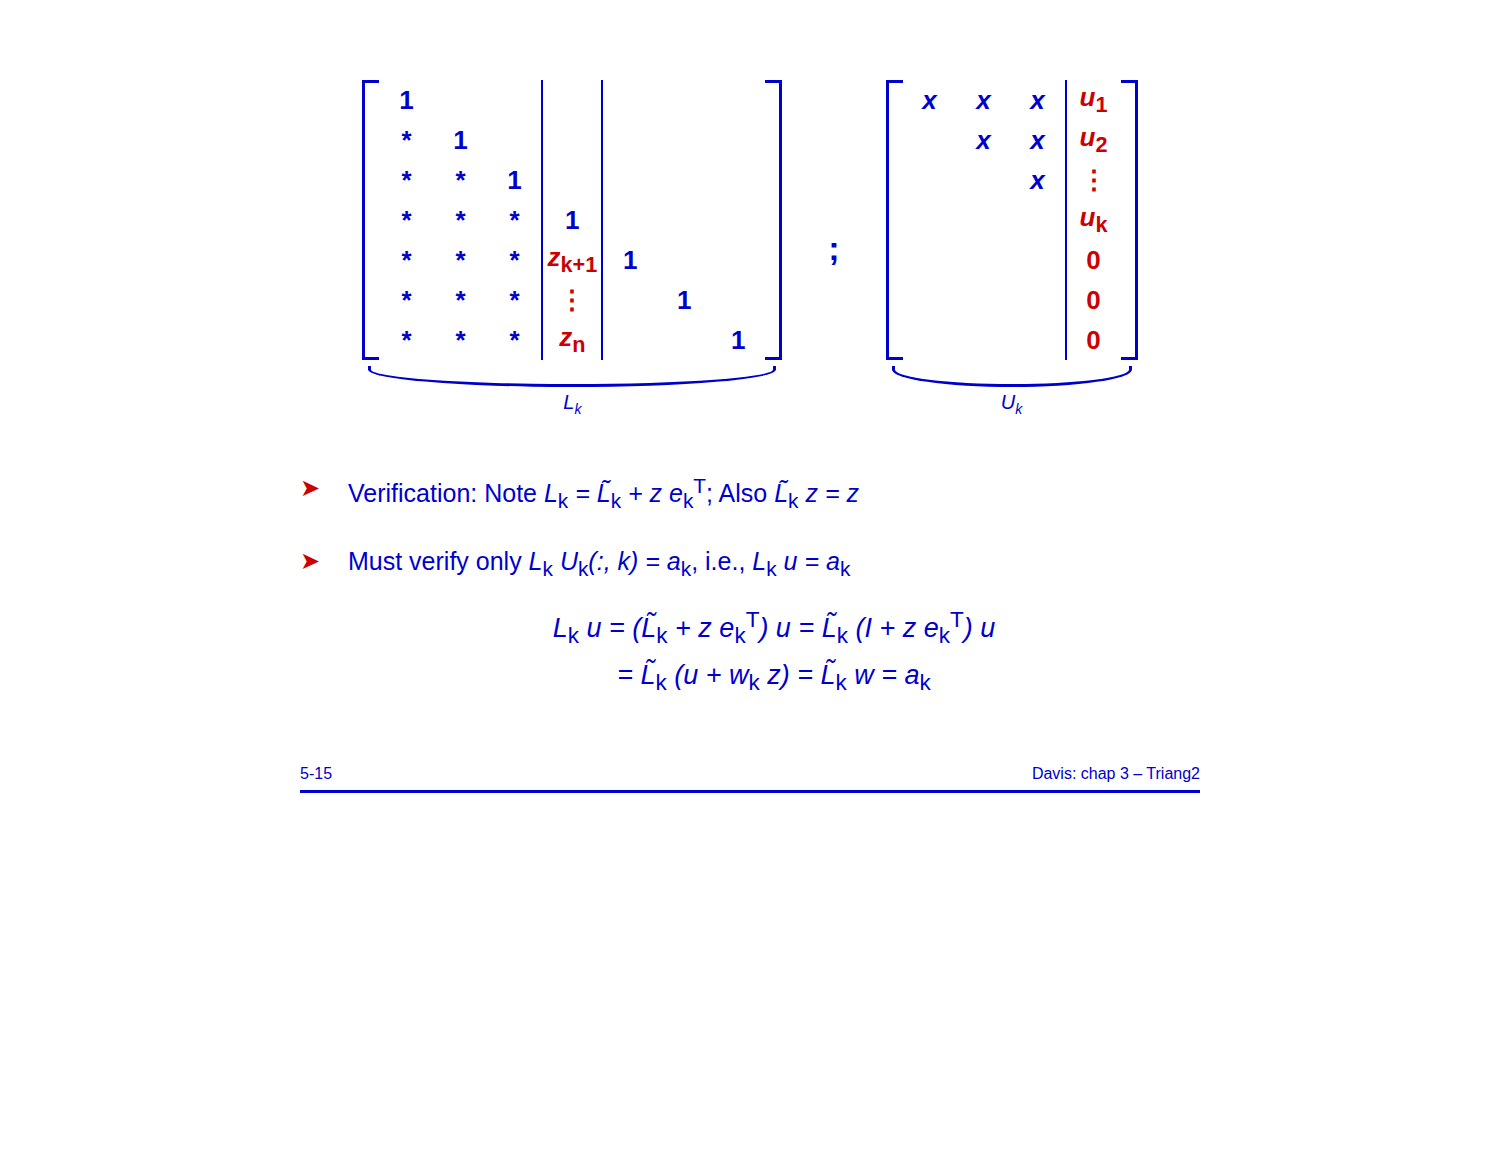| 1 | | | | | | |
| * | 1 | | | | | |
| * | * | 1 | | | | |
| * | * | * | 1 | | | |
| * | * | * | z k+1 | 1 | | |
| * | * | * | ⋮ | | 1 | |
| * | * | * | z n | | | 1 |
Lk
;
| x | x | x | u 1 |
| | x | x | u 2 |
| | | x | ⋮ |
| | | | u k |
| | | | 0 |
| | | | 0 |
| | | | 0 |
Uk
Verification: Note Lk = L̃k + z ekT; Also L̃k z = z
Must verify only Lk Uk(:, k) = ak, i.e., Lk u = ak
Lk u = (L̃k + z ekT) u = L̃k (I + z ekT) u
= L̃k (u + wk z) = L̃k w = ak
5-15
Davis: chap 3 – Triang2